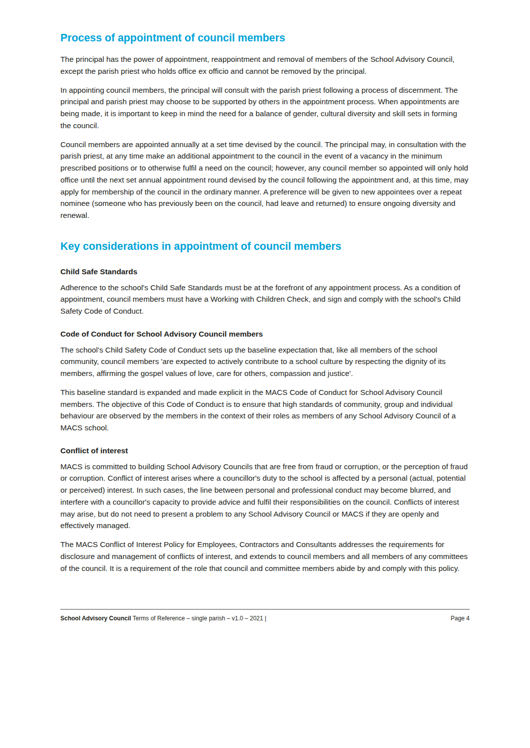Process of appointment of council members
The principal has the power of appointment, reappointment and removal of members of the School Advisory Council, except the parish priest who holds office ex officio and cannot be removed by the principal.
In appointing council members, the principal will consult with the parish priest following a process of discernment. The principal and parish priest may choose to be supported by others in the appointment process. When appointments are being made, it is important to keep in mind the need for a balance of gender, cultural diversity and skill sets in forming the council.
Council members are appointed annually at a set time devised by the council. The principal may, in consultation with the parish priest, at any time make an additional appointment to the council in the event of a vacancy in the minimum prescribed positions or to otherwise fulfil a need on the council; however, any council member so appointed will only hold office until the next set annual appointment round devised by the council following the appointment and, at this time, may apply for membership of the council in the ordinary manner. A preference will be given to new appointees over a repeat nominee (someone who has previously been on the council, had leave and returned) to ensure ongoing diversity and renewal.
Key considerations in appointment of council members
Child Safe Standards
Adherence to the school's Child Safe Standards must be at the forefront of any appointment process. As a condition of appointment, council members must have a Working with Children Check, and sign and comply with the school's Child Safety Code of Conduct.
Code of Conduct for School Advisory Council members
The school's Child Safety Code of Conduct sets up the baseline expectation that, like all members of the school community, council members 'are expected to actively contribute to a school culture by respecting the dignity of its members, affirming the gospel values of love, care for others, compassion and justice'.
This baseline standard is expanded and made explicit in the MACS Code of Conduct for School Advisory Council members. The objective of this Code of Conduct is to ensure that high standards of community, group and individual behaviour are observed by the members in the context of their roles as members of any School Advisory Council of a MACS school.
Conflict of interest
MACS is committed to building School Advisory Councils that are free from fraud or corruption, or the perception of fraud or corruption. Conflict of interest arises where a councillor's duty to the school is affected by a personal (actual, potential or perceived) interest. In such cases, the line between personal and professional conduct may become blurred, and interfere with a councillor's capacity to provide advice and fulfil their responsibilities on the council. Conflicts of interest may arise, but do not need to present a problem to any School Advisory Council or MACS if they are openly and effectively managed.
The MACS Conflict of Interest Policy for Employees, Contractors and Consultants addresses the requirements for disclosure and management of conflicts of interest, and extends to council members and all members of any committees of the council. It is a requirement of the role that council and committee members abide by and comply with this policy.
School Advisory Council Terms of Reference – single parish – v1.0 – 2021 |
Page 4